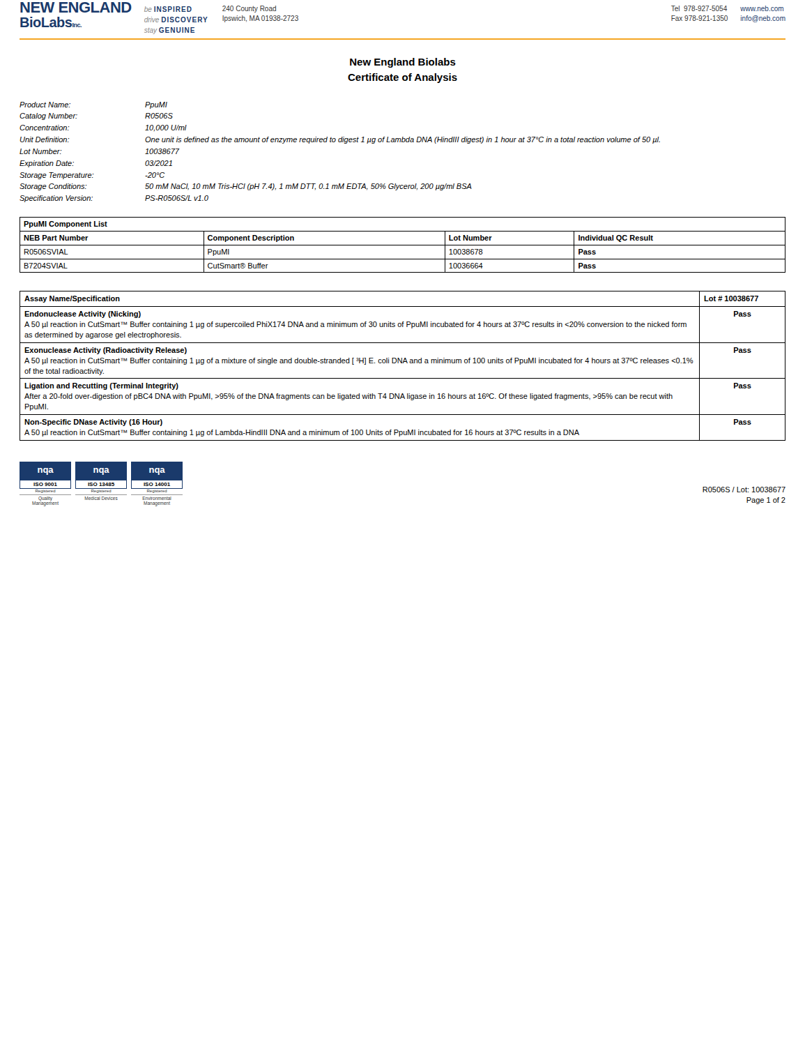NEW ENGLAND
BioLabsInc.
be INSPIRED
drive DISCOVERY
stay GENUINE
240 County Road
Ipswich, MA 01938-2723
Tel 978-927-5054
Fax 978-921-1350
www.neb.com
info@neb.com
New England Biolabs
Certificate of Analysis
| Product Name: | PpuMI |
| Catalog Number: | R0506S |
| Concentration: | 10,000 U/ml |
| Unit Definition: | One unit is defined as the amount of enzyme required to digest 1 µg of Lambda DNA (HindIII digest) in 1 hour at 37°C in a total reaction volume of 50 µl. |
| Lot Number: | 10038677 |
| Expiration Date: | 03/2021 |
| Storage Temperature: | -20°C |
| Storage Conditions: | 50 mM NaCl, 10 mM Tris-HCl (pH 7.4), 1 mM DTT, 0.1 mM EDTA, 50% Glycerol, 200 µg/ml BSA |
| Specification Version: | PS-R0506S/L v1.0 |
PpuMI Component List
| NEB Part Number | Component Description | Lot Number | Individual QC Result |
| --- | --- | --- | --- |
| R0506SVIAL | PpuMI | 10038678 | Pass |
| B7204SVIAL | CutSmart® Buffer | 10036664 | Pass |
| Assay Name/Specification | Lot # 10038677 |
| --- | --- |
| Endonuclease Activity (Nicking) A 50 µl reaction in CutSmart™ Buffer containing 1 µg of supercoiled PhiX174 DNA and a minimum of 30 units of PpuMI incubated for 4 hours at 37ºC results in <20% conversion to the nicked form as determined by agarose gel electrophoresis. | Pass |
| Exonuclease Activity (Radioactivity Release) A 50 µl reaction in CutSmart™ Buffer containing 1 µg of a mixture of single and double-stranded [ ³H] E. coli DNA and a minimum of 100 units of PpuMI incubated for 4 hours at 37ºC releases <0.1% of the total radioactivity. | Pass |
| Ligation and Recutting (Terminal Integrity) After a 20-fold over-digestion of pBC4 DNA with PpuMI, >95% of the DNA fragments can be ligated with T4 DNA ligase in 16 hours at 16ºC. Of these ligated fragments, >95% can be recut with PpuMI. | Pass |
| Non-Specific DNase Activity (16 Hour) A 50 µl reaction in CutSmart™ Buffer containing 1 µg of Lambda-HindIII DNA and a minimum of 100 Units of PpuMI incubated for 16 hours at 37ºC results in a DNA | Pass |
nqa
ISO 9001
Registered
Quality
Management
nqa
ISO 13485
Registered
Medical Devices
nqa
ISO 14001
Registered
Environmental
Management
R0506S / Lot: 10038677
Page 1 of 2